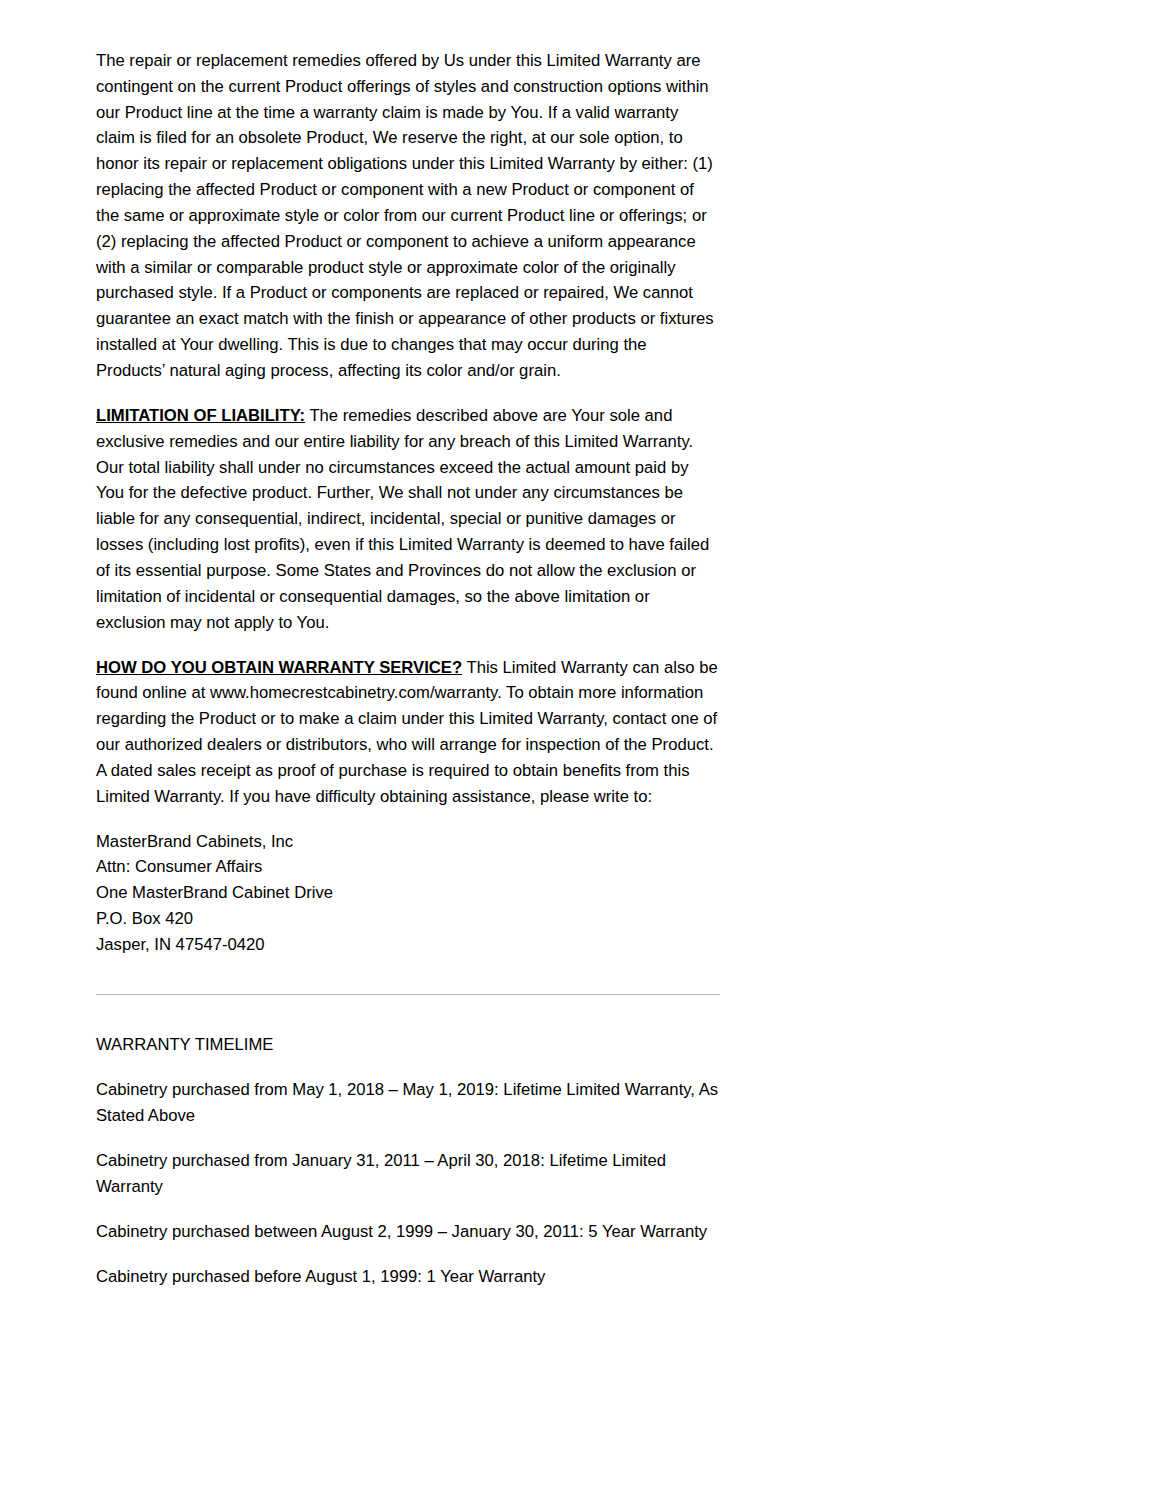The repair or replacement remedies offered by Us under this Limited Warranty are contingent on the current Product offerings of styles and construction options within our Product line at the time a warranty claim is made by You. If a valid warranty claim is filed for an obsolete Product, We reserve the right, at our sole option, to honor its repair or replacement obligations under this Limited Warranty by either: (1) replacing the affected Product or component with a new Product or component of the same or approximate style or color from our current Product line or offerings; or (2) replacing the affected Product or component to achieve a uniform appearance with a similar or comparable product style or approximate color of the originally purchased style. If a Product or components are replaced or repaired, We cannot guarantee an exact match with the finish or appearance of other products or fixtures installed at Your dwelling. This is due to changes that may occur during the Products’ natural aging process, affecting its color and/or grain.
LIMITATION OF LIABILITY: The remedies described above are Your sole and exclusive remedies and our entire liability for any breach of this Limited Warranty. Our total liability shall under no circumstances exceed the actual amount paid by You for the defective product. Further, We shall not under any circumstances be liable for any consequential, indirect, incidental, special or punitive damages or losses (including lost profits), even if this Limited Warranty is deemed to have failed of its essential purpose. Some States and Provinces do not allow the exclusion or limitation of incidental or consequential damages, so the above limitation or exclusion may not apply to You.
HOW DO YOU OBTAIN WARRANTY SERVICE? This Limited Warranty can also be found online at www.homecrestcabinetry.com/warranty. To obtain more information regarding the Product or to make a claim under this Limited Warranty, contact one of our authorized dealers or distributors, who will arrange for inspection of the Product. A dated sales receipt as proof of purchase is required to obtain benefits from this Limited Warranty. If you have difficulty obtaining assistance, please write to:
MasterBrand Cabinets, Inc
Attn: Consumer Affairs
One MasterBrand Cabinet Drive
P.O. Box 420
Jasper, IN 47547-0420
WARRANTY TIMELIME
Cabinetry purchased from May 1, 2018 – May 1, 2019: Lifetime Limited Warranty, As Stated Above
Cabinetry purchased from January 31, 2011 – April 30, 2018: Lifetime Limited Warranty
Cabinetry purchased between August 2, 1999 – January 30, 2011: 5 Year Warranty
Cabinetry purchased before August 1, 1999: 1 Year Warranty